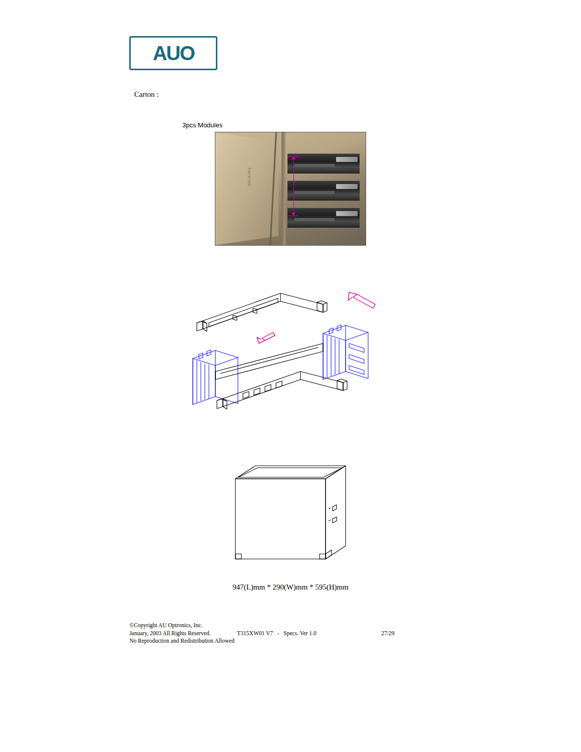AUO
Carton :
3pcs Modules
PACKING
947(L)mm * 290(W)mm * 595(H)mm
©Copyright AU Optronics, Inc.
January, 2003 All Rights Reserved. T315XW01 V7 - Specs. Ver 1.0 27/29
No Reproduction and Redistribution Allowed